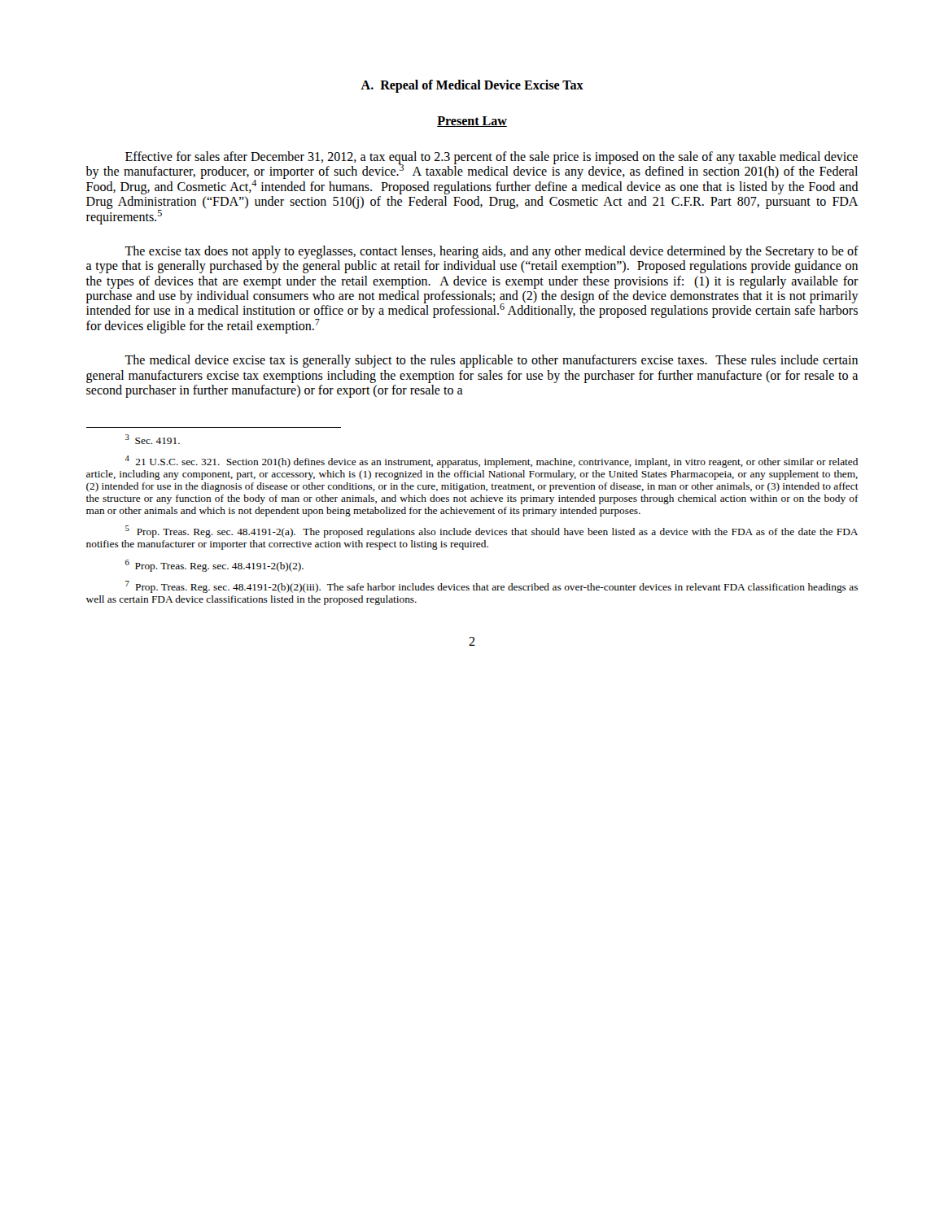A. Repeal of Medical Device Excise Tax
Present Law
Effective for sales after December 31, 2012, a tax equal to 2.3 percent of the sale price is imposed on the sale of any taxable medical device by the manufacturer, producer, or importer of such device.3 A taxable medical device is any device, as defined in section 201(h) of the Federal Food, Drug, and Cosmetic Act,4 intended for humans. Proposed regulations further define a medical device as one that is listed by the Food and Drug Administration (“FDA”) under section 510(j) of the Federal Food, Drug, and Cosmetic Act and 21 C.F.R. Part 807, pursuant to FDA requirements.5
The excise tax does not apply to eyeglasses, contact lenses, hearing aids, and any other medical device determined by the Secretary to be of a type that is generally purchased by the general public at retail for individual use (“retail exemption”). Proposed regulations provide guidance on the types of devices that are exempt under the retail exemption. A device is exempt under these provisions if: (1) it is regularly available for purchase and use by individual consumers who are not medical professionals; and (2) the design of the device demonstrates that it is not primarily intended for use in a medical institution or office or by a medical professional.6 Additionally, the proposed regulations provide certain safe harbors for devices eligible for the retail exemption.7
The medical device excise tax is generally subject to the rules applicable to other manufacturers excise taxes. These rules include certain general manufacturers excise tax exemptions including the exemption for sales for use by the purchaser for further manufacture (or for resale to a second purchaser in further manufacture) or for export (or for resale to a
3 Sec. 4191.
4 21 U.S.C. sec. 321. Section 201(h) defines device as an instrument, apparatus, implement, machine, contrivance, implant, in vitro reagent, or other similar or related article, including any component, part, or accessory, which is (1) recognized in the official National Formulary, or the United States Pharmacopeia, or any supplement to them, (2) intended for use in the diagnosis of disease or other conditions, or in the cure, mitigation, treatment, or prevention of disease, in man or other animals, or (3) intended to affect the structure or any function of the body of man or other animals, and which does not achieve its primary intended purposes through chemical action within or on the body of man or other animals and which is not dependent upon being metabolized for the achievement of its primary intended purposes.
5 Prop. Treas. Reg. sec. 48.4191-2(a). The proposed regulations also include devices that should have been listed as a device with the FDA as of the date the FDA notifies the manufacturer or importer that corrective action with respect to listing is required.
6 Prop. Treas. Reg. sec. 48.4191-2(b)(2).
7 Prop. Treas. Reg. sec. 48.4191-2(b)(2)(iii). The safe harbor includes devices that are described as over-the-counter devices in relevant FDA classification headings as well as certain FDA device classifications listed in the proposed regulations.
2